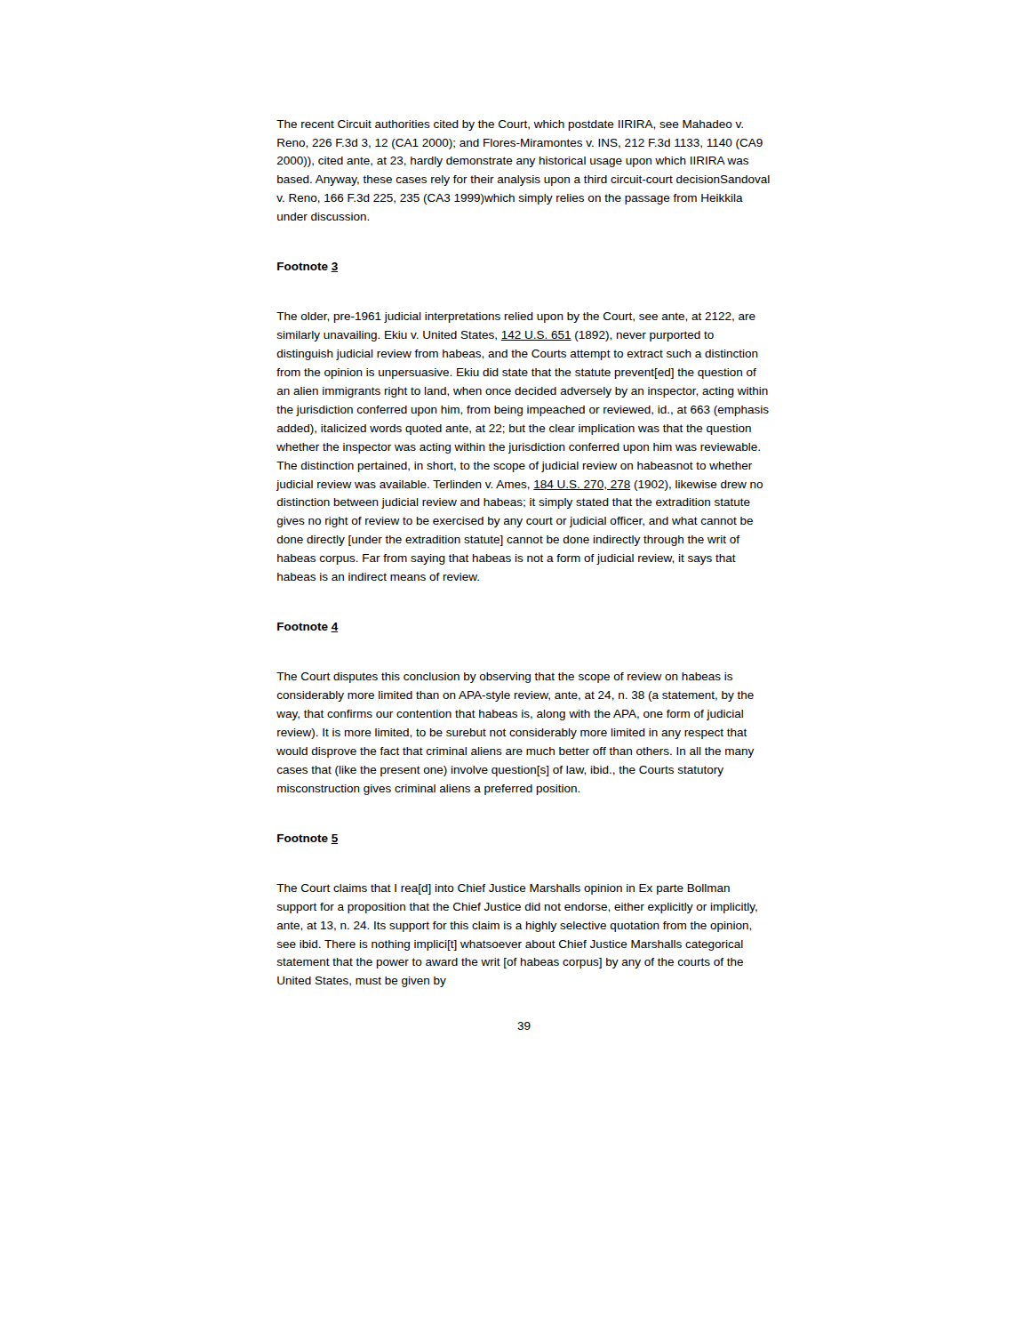The recent Circuit authorities cited by the Court, which postdate IIRIRA, see Mahadeo v. Reno, 226 F.3d 3, 12 (CA1 2000); and Flores-Miramontes v. INS, 212 F.3d 1133, 1140 (CA9 2000)), cited ante, at 23, hardly demonstrate any historical usage upon which IIRIRA was based. Anyway, these cases rely for their analysis upon a third circuit-court decisionSandoval v. Reno, 166 F.3d 225, 235 (CA3 1999)which simply relies on the passage from Heikkila under discussion.
Footnote 3
The older, pre-1961 judicial interpretations relied upon by the Court, see ante, at 2122, are similarly unavailing. Ekiu v. United States, 142 U.S. 651 (1892), never purported to distinguish judicial review from habeas, and the Courts attempt to extract such a distinction from the opinion is unpersuasive. Ekiu did state that the statute prevent[ed] the question of an alien immigrants right to land, when once decided adversely by an inspector, acting within the jurisdiction conferred upon him, from being impeached or reviewed, id., at 663 (emphasis added), italicized words quoted ante, at 22; but the clear implication was that the question whether the inspector was acting within the jurisdiction conferred upon him was reviewable. The distinction pertained, in short, to the scope of judicial review on habeasnot to whether judicial review was available. Terlinden v. Ames, 184 U.S. 270, 278 (1902), likewise drew no distinction between judicial review and habeas; it simply stated that the extradition statute gives no right of review to be exercised by any court or judicial officer, and what cannot be done directly [under the extradition statute] cannot be done indirectly through the writ of habeas corpus. Far from saying that habeas is not a form of judicial review, it says that habeas is an indirect means of review.
Footnote 4
The Court disputes this conclusion by observing that the scope of review on habeas is considerably more limited than on APA-style review, ante, at 24, n. 38 (a statement, by the way, that confirms our contention that habeas is, along with the APA, one form of judicial review). It is more limited, to be surebut not considerably more limited in any respect that would disprove the fact that criminal aliens are much better off than others. In all the many cases that (like the present one) involve question[s] of law, ibid., the Courts statutory misconstruction gives criminal aliens a preferred position.
Footnote 5
The Court claims that I rea[d] into Chief Justice Marshalls opinion in Ex parte Bollman support for a proposition that the Chief Justice did not endorse, either explicitly or implicitly, ante, at 13, n. 24. Its support for this claim is a highly selective quotation from the opinion, see ibid. There is nothing implici[t] whatsoever about Chief Justice Marshalls categorical statement that the power to award the writ [of habeas corpus] by any of the courts of the United States, must be given by
39